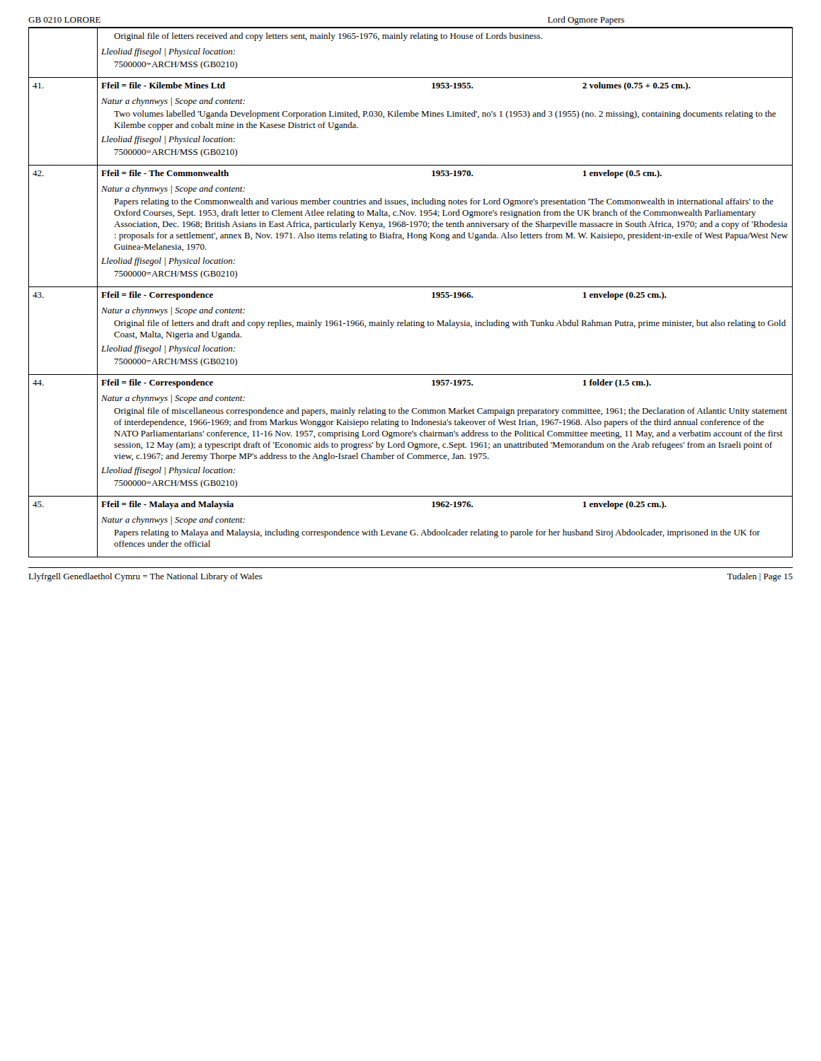GB 0210 LORORE
Lord Ogmore Papers
| | Original file of letters received and copy letters sent, mainly 1965-1976, mainly relating to House of Lords business. Lleoliad ffisegol / Physical location : 7500000=ARCH/MSS (GB0210) |
| 41. | Ffeil = file - Kilembe Mines Ltd 1953-1955. 2 volumes (0.75 + 0.25 cm.). Natur a chynnwys / Scope and content : Two volumes labelled 'Uganda Development Corporation Limited, P.030, Kilembe Mines Limited', no's 1 (1953) and 3 (1955) (no. 2 missing), containing documents relating to the Kilembe copper and cobalt mine in the Kasese District of Uganda. Lleoliad ffisegol / Physical location : 7500000=ARCH/MSS (GB0210) |
| 42. | Ffeil = file - The Commonwealth 1953-1970. 1 envelope (0.5 cm.). Natur a chynnwys / Scope and content : Papers relating to the Commonwealth and various member countries and issues, including notes for Lord Ogmore's presentation 'The Commonwealth in international affairs' to the Oxford Courses, Sept. 1953, draft letter to Clement Atlee relating to Malta, c.Nov. 1954; Lord Ogmore's resignation from the UK branch of the Commonwealth Parliamentary Association, Dec. 1968; British Asians in East Africa, particularly Kenya, 1968-1970; the tenth anniversary of the Sharpeville massacre in South Africa, 1970; and a copy of 'Rhodesia : proposals for a settlement', annex B, Nov. 1971. Also items relating to Biafra, Hong Kong and Uganda. Also letters from M. W. Kaisiepo, president-in-exile of West Papua/West New Guinea-Melanesia, 1970. Lleoliad ffisegol / Physical location : 7500000=ARCH/MSS (GB0210) |
| 43. | Ffeil = file - Correspondence 1955-1966. 1 envelope (0.25 cm.). Natur a chynnwys / Scope and content : Original file of letters and draft and copy replies, mainly 1961-1966, mainly relating to Malaysia, including with Tunku Abdul Rahman Putra, prime minister, but also relating to Gold Coast, Malta, Nigeria and Uganda. Lleoliad ffisegol / Physical location : 7500000=ARCH/MSS (GB0210) |
| 44. | Ffeil = file - Correspondence 1957-1975. 1 folder (1.5 cm.). Natur a chynnwys / Scope and content : Original file of miscellaneous correspondence and papers, mainly relating to the Common Market Campaign preparatory committee, 1961; the Declaration of Atlantic Unity statement of interdependence, 1966-1969; and from Markus Wonggor Kaisiepo relating to Indonesia's takeover of West Irian, 1967-1968. Also papers of the third annual conference of the NATO Parliamentarians' conference, 11-16 Nov. 1957, comprising Lord Ogmore's chairman's address to the Political Committee meeting, 11 May, and a verbatim account of the first session, 12 May (am); a typescript draft of 'Economic aids to progress' by Lord Ogmore, c.Sept. 1961; an unattributed 'Memorandum on the Arab refugees' from an Israeli point of view, c.1967; and Jeremy Thorpe MP's address to the Anglo-Israel Chamber of Commerce, Jan. 1975. Lleoliad ffisegol / Physical location : 7500000=ARCH/MSS (GB0210) |
| 45. | Ffeil = file - Malaya and Malaysia 1962-1976. 1 envelope (0.25 cm.). Natur a chynnwys / Scope and content : Papers relating to Malaya and Malaysia, including correspondence with Levane G. Abdoolcader relating to parole for her husband Siroj Abdoolcader, imprisoned in the UK for offences under the official |
Llyfrgell Genedlaethol Cymru = The National Library of Wales
Tudalen | Page 15